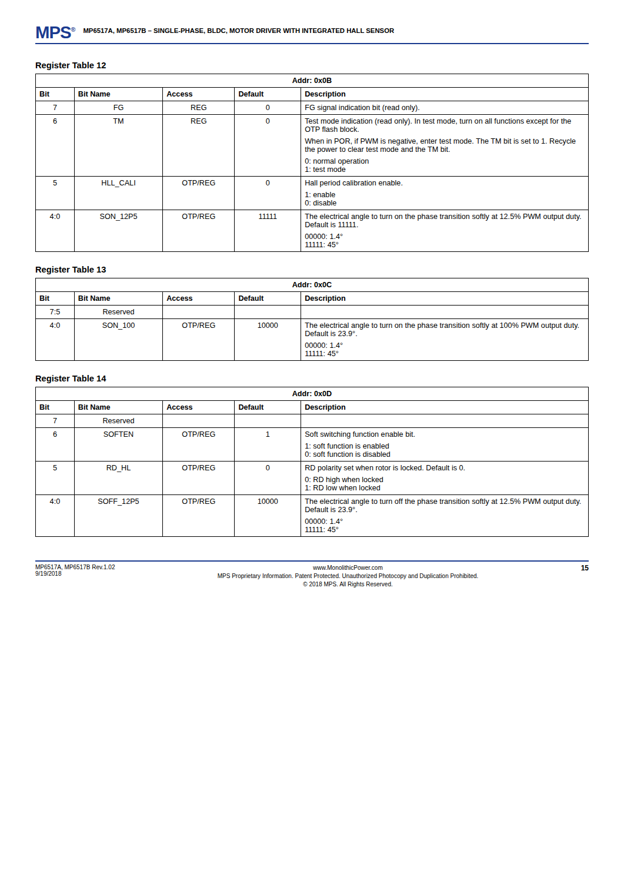MPS®
MP6517A, MP6517B – SINGLE-PHASE, BLDC, MOTOR DRIVER WITH INTEGRATED HALL SENSOR
Register Table 12
| Addr: 0x0B |
| Bit | Bit Name | Access | Default | Description |
| 7 | FG | REG | 0 | FG signal indication bit (read only). |
| 6 | TM | REG | 0 | Test mode indication (read only). In test mode, turn on all functions except for the OTP flash block. When in POR, if PWM is negative, enter test mode. The TM bit is set to 1. Recycle the power to clear test mode and the TM bit. 0: normal operation 1: test mode |
| 5 | HLL_CALI | OTP/REG | 0 | Hall period calibration enable. 1: enable 0: disable |
| 4:0 | SON_12P5 | OTP/REG | 11111 | The electrical angle to turn on the phase transition softly at 12.5% PWM output duty. Default is 11111. 00000: 1.4° 11111: 45° |
Register Table 13
| Addr: 0x0C |
| Bit | Bit Name | Access | Default | Description |
| 7:5 | Reserved | | | |
| 4:0 | SON_100 | OTP/REG | 10000 | The electrical angle to turn on the phase transition softly at 100% PWM output duty. Default is 23.9°. 00000: 1.4° 11111: 45° |
Register Table 14
| Addr: 0x0D |
| Bit | Bit Name | Access | Default | Description |
| 7 | Reserved | | | |
| 6 | SOFTEN | OTP/REG | 1 | Soft switching function enable bit. 1: soft function is enabled 0: soft function is disabled |
| 5 | RD_HL | OTP/REG | 0 | RD polarity set when rotor is locked. Default is 0. 0: RD high when locked 1: RD low when locked |
| 4:0 | SOFF_12P5 | OTP/REG | 10000 | The electrical angle to turn off the phase transition softly at 12.5% PWM output duty. Default is 23.9°. 00000: 1.4° 11111: 45° |
MP6517A, MP6517B Rev.1.02
9/19/2018
www.MonolithicPower.com
MPS Proprietary Information. Patent Protected. Unauthorized Photocopy and Duplication Prohibited.
© 2018 MPS. All Rights Reserved.
15